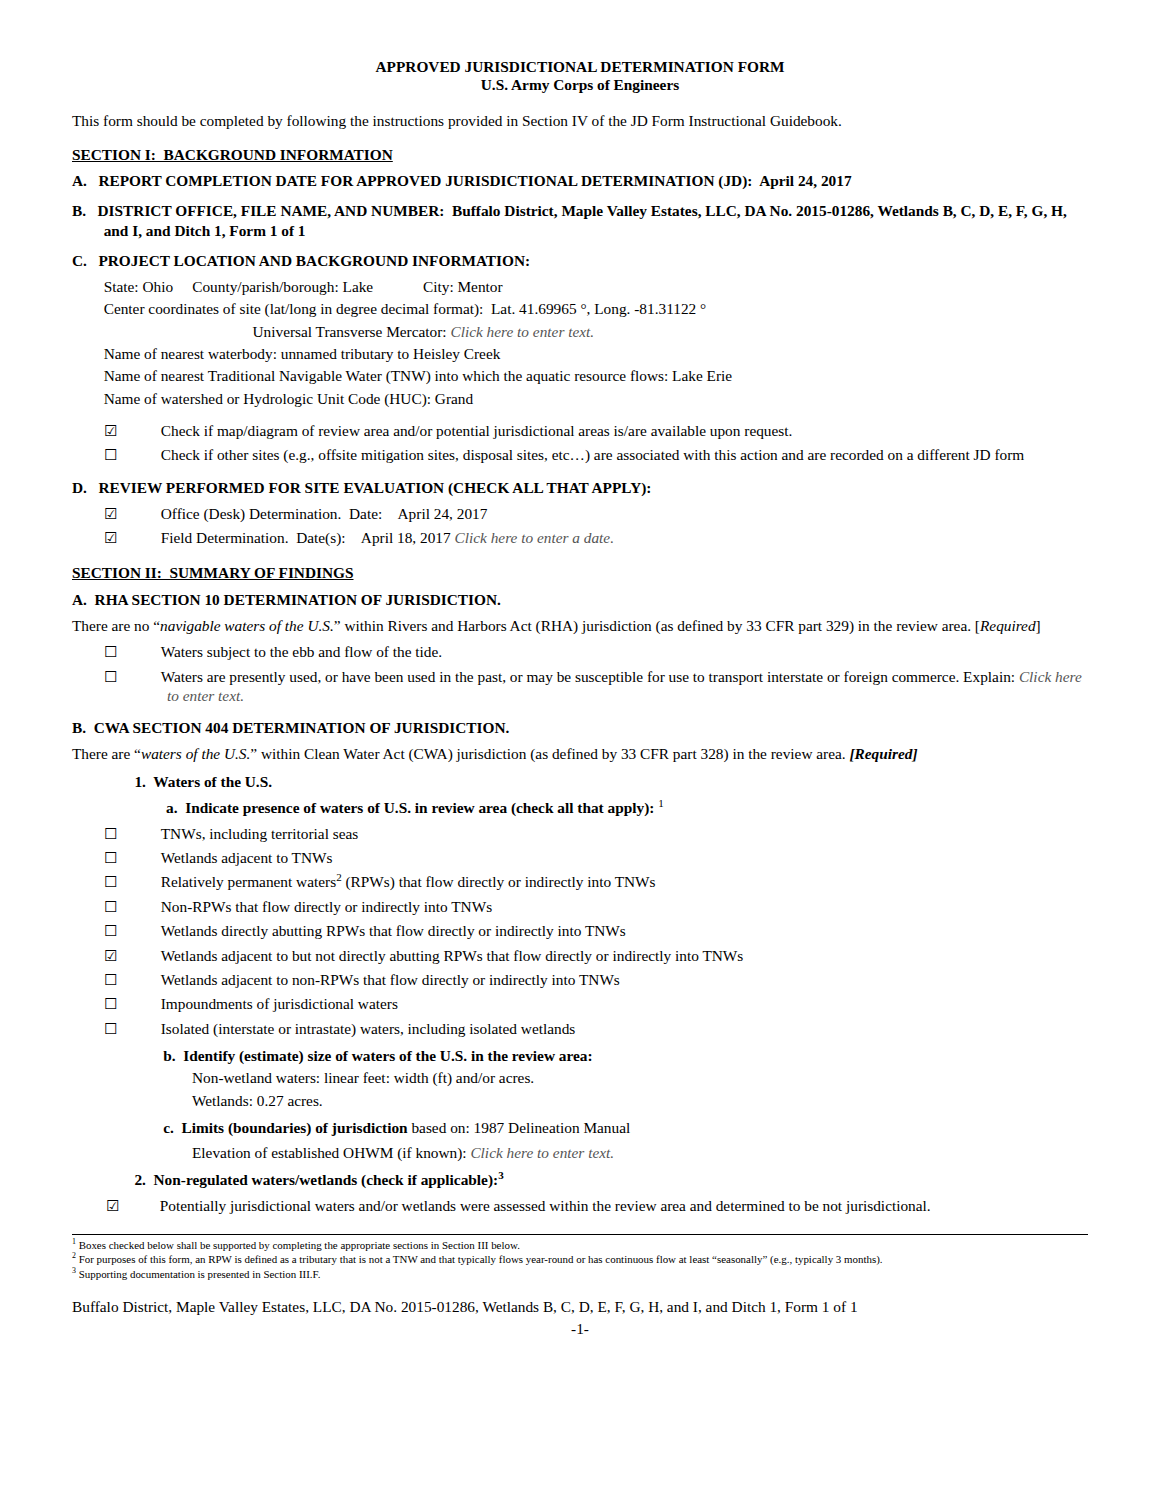APPROVED JURISDICTIONAL DETERMINATION FORM U.S. Army Corps of Engineers
This form should be completed by following the instructions provided in Section IV of the JD Form Instructional Guidebook.
SECTION I: BACKGROUND INFORMATION
A. REPORT COMPLETION DATE FOR APPROVED JURISDICTIONAL DETERMINATION (JD): April 24, 2017
B. DISTRICT OFFICE, FILE NAME, AND NUMBER: Buffalo District, Maple Valley Estates, LLC, DA No. 2015-01286, Wetlands B, C, D, E, F, G, H, and I, and Ditch 1, Form 1 of 1
C. PROJECT LOCATION AND BACKGROUND INFORMATION:
State: Ohio County/parish/borough: Lake City: Mentor
Center coordinates of site (lat/long in degree decimal format): Lat. 41.69965 °, Long. -81.31122 °
Universal Transverse Mercator: Click here to enter text.
Name of nearest waterbody: unnamed tributary to Heisley Creek
Name of nearest Traditional Navigable Water (TNW) into which the aquatic resource flows: Lake Erie
Name of watershed or Hydrologic Unit Code (HUC): Grand
Check if map/diagram of review area and/or potential jurisdictional areas is/are available upon request.
Check if other sites (e.g., offsite mitigation sites, disposal sites, etc…) are associated with this action and are recorded on a different JD form
D. REVIEW PERFORMED FOR SITE EVALUATION (CHECK ALL THAT APPLY):
Office (Desk) Determination. Date: April 24, 2017
Field Determination. Date(s): April 18, 2017 Click here to enter a date.
SECTION II: SUMMARY OF FINDINGS
A. RHA SECTION 10 DETERMINATION OF JURISDICTION.
There are no “navigable waters of the U.S.” within Rivers and Harbors Act (RHA) jurisdiction (as defined by 33 CFR part 329) in the review area. [Required]
Waters subject to the ebb and flow of the tide.
Waters are presently used, or have been used in the past, or may be susceptible for use to transport interstate or foreign commerce. Explain: Click here to enter text.
B. CWA SECTION 404 DETERMINATION OF JURISDICTION.
There are “waters of the U.S.” within Clean Water Act (CWA) jurisdiction (as defined by 33 CFR part 328) in the review area. [Required]
1. Waters of the U.S.
a. Indicate presence of waters of U.S. in review area (check all that apply): 1
TNWs, including territorial seas
Wetlands adjacent to TNWs
Relatively permanent waters2 (RPWs) that flow directly or indirectly into TNWs
Non-RPWs that flow directly or indirectly into TNWs
Wetlands directly abutting RPWs that flow directly or indirectly into TNWs
Wetlands adjacent to but not directly abutting RPWs that flow directly or indirectly into TNWs
Wetlands adjacent to non-RPWs that flow directly or indirectly into TNWs
Impoundments of jurisdictional waters
Isolated (interstate or intrastate) waters, including isolated wetlands
b. Identify (estimate) size of waters of the U.S. in the review area:
Non-wetland waters: linear feet: width (ft) and/or acres.
Wetlands: 0.27 acres.
c. Limits (boundaries) of jurisdiction based on: 1987 Delineation Manual
Elevation of established OHWM (if known): Click here to enter text.
2. Non-regulated waters/wetlands (check if applicable):3
Potentially jurisdictional waters and/or wetlands were assessed within the review area and determined to be not jurisdictional.
1 Boxes checked below shall be supported by completing the appropriate sections in Section III below.
2 For purposes of this form, an RPW is defined as a tributary that is not a TNW and that typically flows year-round or has continuous flow at least “seasonally” (e.g., typically 3 months).
3 Supporting documentation is presented in Section III.F.
Buffalo District, Maple Valley Estates, LLC, DA No. 2015-01286, Wetlands B, C, D, E, F, G, H, and I, and Ditch 1, Form 1 of 1
-1-